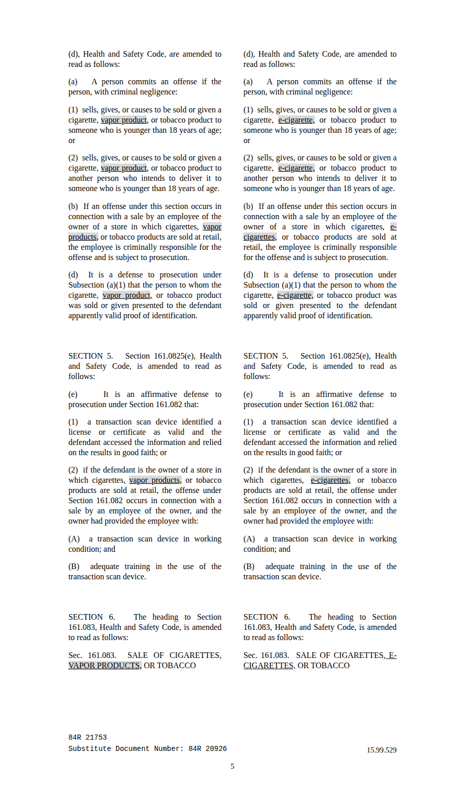(d), Health and Safety Code, are amended to read as follows:
(a) A person commits an offense if the person, with criminal negligence:
(1) sells, gives, or causes to be sold or given a cigarette, vapor product, or tobacco product to someone who is younger than 18 years of age; or
(2) sells, gives, or causes to be sold or given a cigarette, vapor product, or tobacco product to another person who intends to deliver it to someone who is younger than 18 years of age.
(b) If an offense under this section occurs in connection with a sale by an employee of the owner of a store in which cigarettes, vapor products, or tobacco products are sold at retail, the employee is criminally responsible for the offense and is subject to prosecution.
(d) It is a defense to prosecution under Subsection (a)(1) that the person to whom the cigarette, vapor product, or tobacco product was sold or given presented to the defendant apparently valid proof of identification.
SECTION 5. Section 161.0825(e), Health and Safety Code, is amended to read as follows:
(e) It is an affirmative defense to prosecution under Section 161.082 that:
(1) a transaction scan device identified a license or certificate as valid and the defendant accessed the information and relied on the results in good faith; or
(2) if the defendant is the owner of a store in which cigarettes, vapor products, or tobacco products are sold at retail, the offense under Section 161.082 occurs in connection with a sale by an employee of the owner, and the owner had provided the employee with:
(A) a transaction scan device in working condition; and
(B) adequate training in the use of the transaction scan device.
SECTION 6. The heading to Section 161.083, Health and Safety Code, is amended to read as follows:
Sec. 161.083. SALE OF CIGARETTES, VAPOR PRODUCTS, OR TOBACCO
(d), Health and Safety Code, are amended to read as follows:
(a) A person commits an offense if the person, with criminal negligence:
(1) sells, gives, or causes to be sold or given a cigarette, e-cigarette, or tobacco product to someone who is younger than 18 years of age; or
(2) sells, gives, or causes to be sold or given a cigarette, e-cigarette, or tobacco product to another person who intends to deliver it to someone who is younger than 18 years of age.
(b) If an offense under this section occurs in connection with a sale by an employee of the owner of a store in which cigarettes, e-cigarettes, or tobacco products are sold at retail, the employee is criminally responsible for the offense and is subject to prosecution.
(d) It is a defense to prosecution under Subsection (a)(1) that the person to whom the cigarette, e-cigarette, or tobacco product was sold or given presented to the defendant apparently valid proof of identification.
SECTION 5. Section 161.0825(e), Health and Safety Code, is amended to read as follows:
(e) It is an affirmative defense to prosecution under Section 161.082 that:
(1) a transaction scan device identified a license or certificate as valid and the defendant accessed the information and relied on the results in good faith; or
(2) if the defendant is the owner of a store in which cigarettes, e-cigarettes, or tobacco products are sold at retail, the offense under Section 161.082 occurs in connection with a sale by an employee of the owner, and the owner had provided the employee with:
(A) a transaction scan device in working condition; and
(B) adequate training in the use of the transaction scan device.
SECTION 6. The heading to Section 161.083, Health and Safety Code, is amended to read as follows:
Sec. 161.083. SALE OF CIGARETTES, E-CIGARETTES, OR TOBACCO
84R 21753
Substitute Document Number: 84R 20926
15.99.529
5